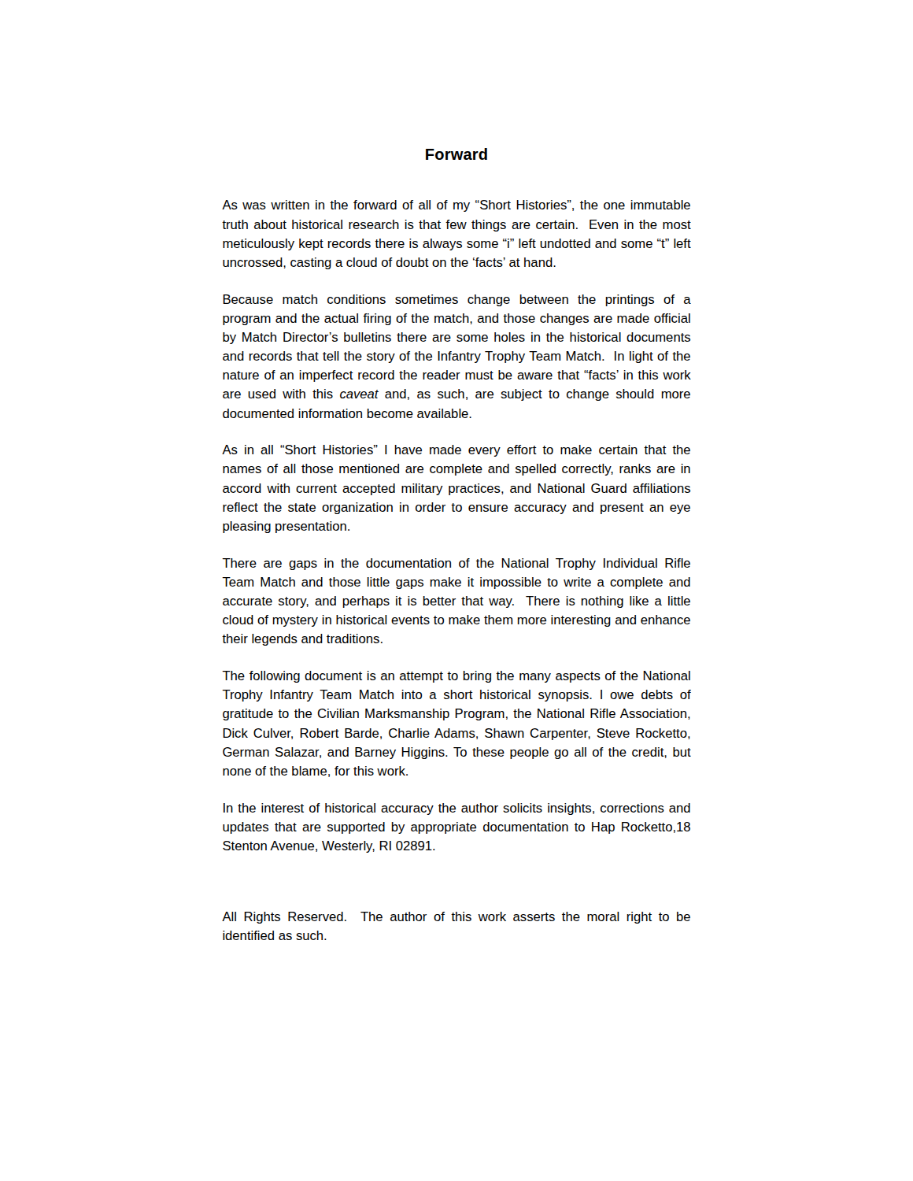Forward
As was written in the forward of all of my “Short Histories”, the one immutable truth about historical research is that few things are certain. Even in the most meticulously kept records there is always some “i” left undotted and some “t” left uncrossed, casting a cloud of doubt on the ‘facts’ at hand.
Because match conditions sometimes change between the printings of a program and the actual firing of the match, and those changes are made official by Match Director’s bulletins there are some holes in the historical documents and records that tell the story of the Infantry Trophy Team Match. In light of the nature of an imperfect record the reader must be aware that “facts’ in this work are used with this caveat and, as such, are subject to change should more documented information become available.
As in all “Short Histories” I have made every effort to make certain that the names of all those mentioned are complete and spelled correctly, ranks are in accord with current accepted military practices, and National Guard affiliations reflect the state organization in order to ensure accuracy and present an eye pleasing presentation.
There are gaps in the documentation of the National Trophy Individual Rifle Team Match and those little gaps make it impossible to write a complete and accurate story, and perhaps it is better that way. There is nothing like a little cloud of mystery in historical events to make them more interesting and enhance their legends and traditions.
The following document is an attempt to bring the many aspects of the National Trophy Infantry Team Match into a short historical synopsis. I owe debts of gratitude to the Civilian Marksmanship Program, the National Rifle Association, Dick Culver, Robert Barde, Charlie Adams, Shawn Carpenter, Steve Rocketto, German Salazar, and Barney Higgins. To these people go all of the credit, but none of the blame, for this work.
In the interest of historical accuracy the author solicits insights, corrections and updates that are supported by appropriate documentation to Hap Rocketto,18 Stenton Avenue, Westerly, RI 02891.
All Rights Reserved. The author of this work asserts the moral right to be identified as such.